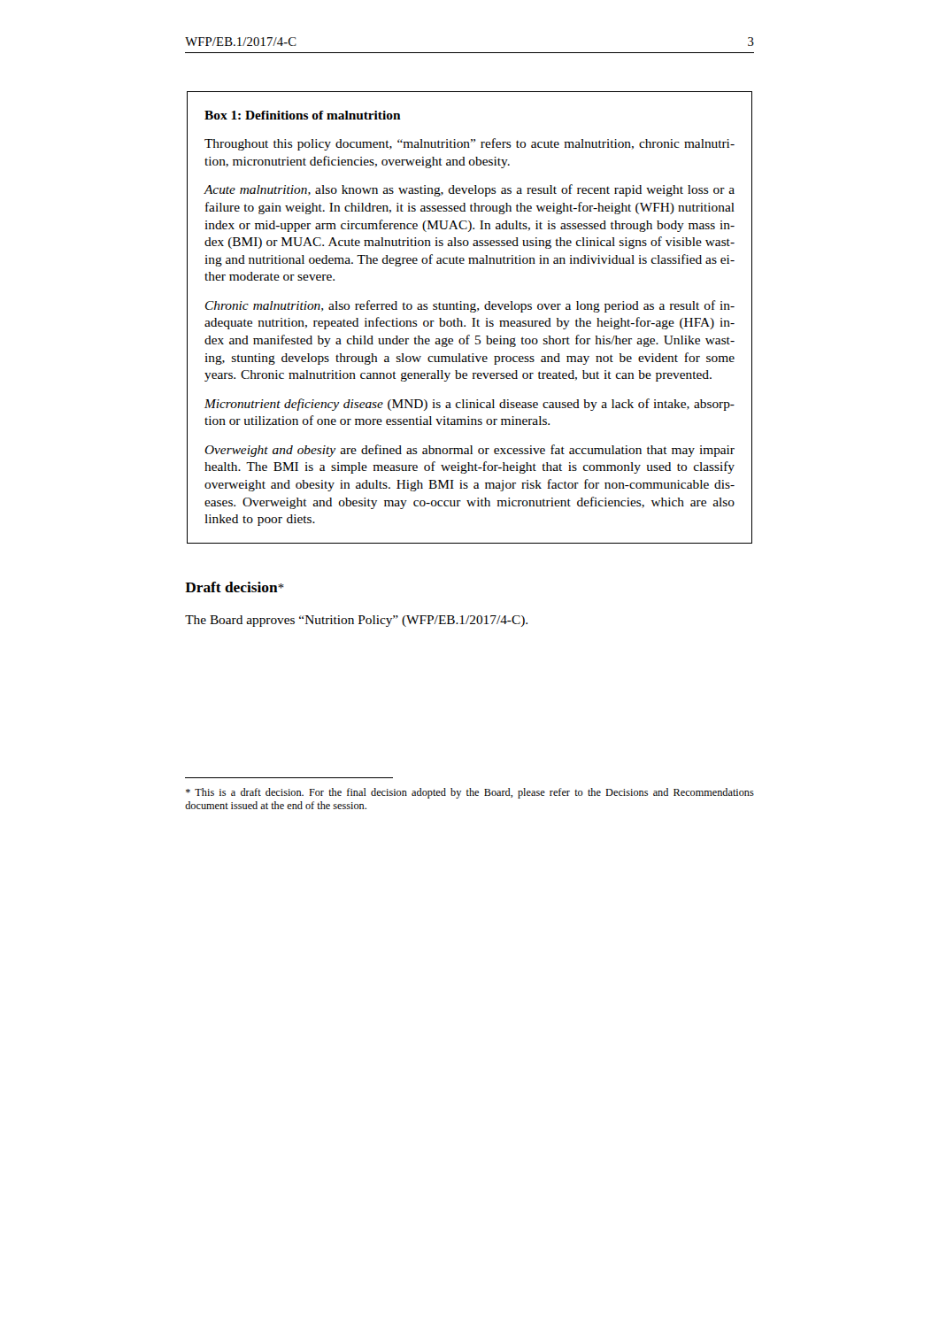WFP/EB.1/2017/4-C 3
Box 1: Definitions of malnutrition
Throughout this policy document, “malnutrition” refers to acute malnutrition, chronic malnutrition, micronutrient deficiencies, overweight and obesity.
Acute malnutrition, also known as wasting, develops as a result of recent rapid weight loss or a failure to gain weight. In children, it is assessed through the weight-for-height (WFH) nutritional index or mid-upper arm circumference (MUAC). In adults, it is assessed through body mass index (BMI) or MUAC. Acute malnutrition is also assessed using the clinical signs of visible wasting and nutritional oedema. The degree of acute malnutrition in an indivividual is classified as either moderate or severe.
Chronic malnutrition, also referred to as stunting, develops over a long period as a result of inadequate nutrition, repeated infections or both. It is measured by the height‑for‑age (HFA) index and manifested by a child under the age of 5 being too short for his/her age. Unlike wasting, stunting develops through a slow cumulative process and may not be evident for some years. Chronic malnutrition cannot generally be reversed or treated, but it can be prevented.
Micronutrient deficiency disease (MND) is a clinical disease caused by a lack of intake, absorption or utilization of one or more essential vitamins or minerals.
Overweight and obesity are defined as abnormal or excessive fat accumulation that may impair health. The BMI is a simple measure of weight-for-height that is commonly used to classify overweight and obesity in adults. High BMI is a major risk factor for non-communicable diseases. Overweight and obesity may co-occur with micronutrient deficiencies, which are also linked to poor diets.
Draft decision*
The Board approves “Nutrition Policy” (WFP/EB.1/2017/4-C).
* This is a draft decision. For the final decision adopted by the Board, please refer to the Decisions and Recommendations document issued at the end of the session.